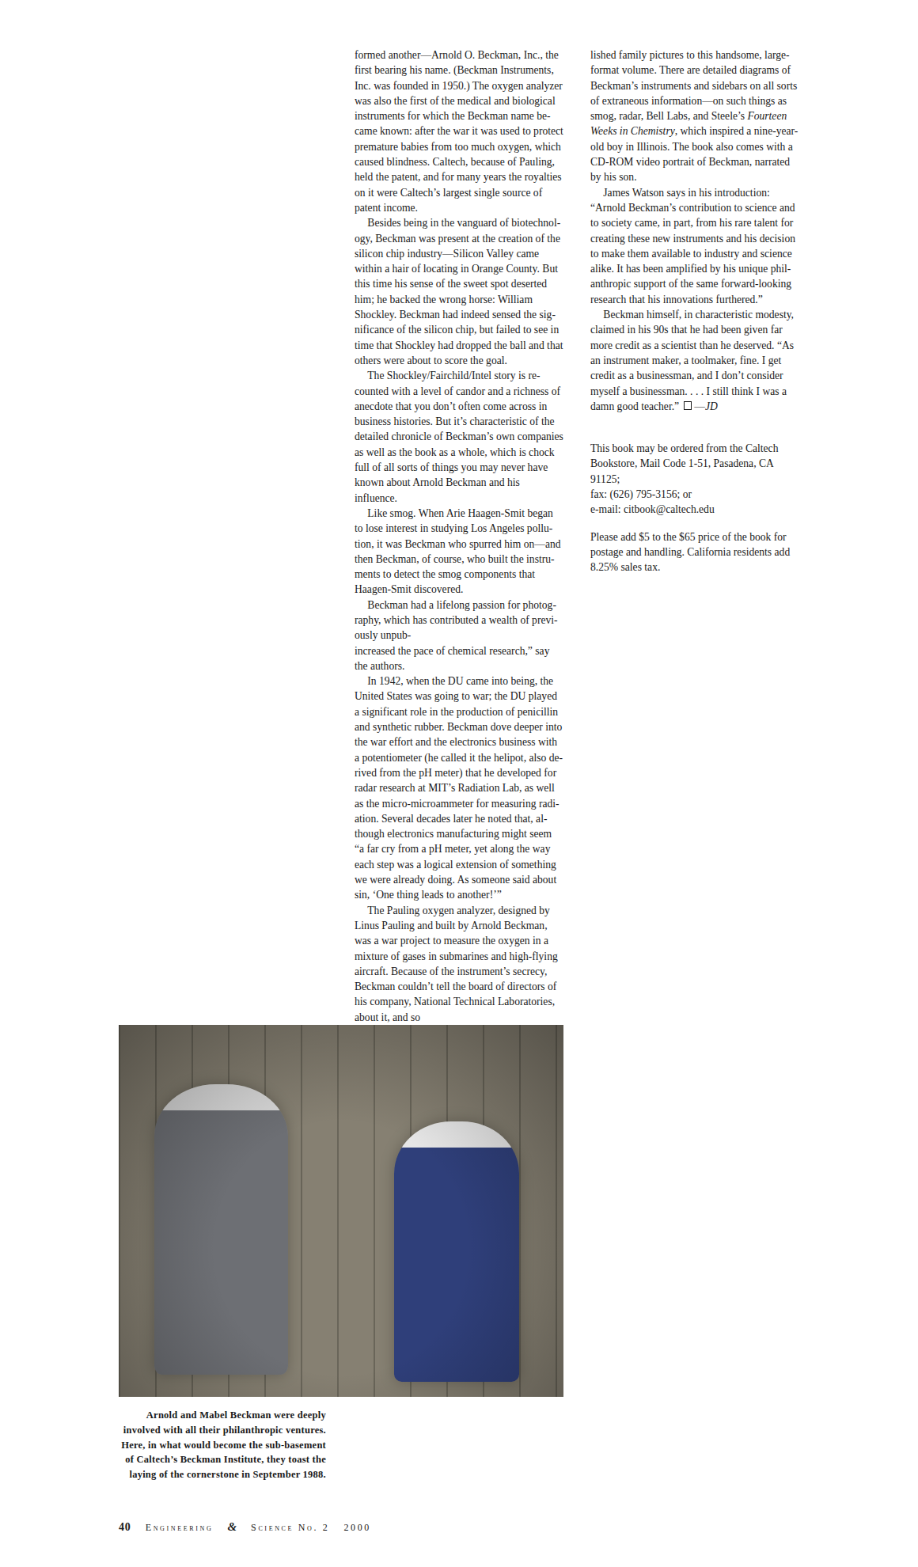lished family pictures to this handsome, large-format volume. There are detailed diagrams of Beckman’s instruments and sidebars on all sorts of extraneous information—on such things as smog, radar, Bell Labs, and Steele’s Fourteen Weeks in Chemistry, which inspired a nine-year-old boy in Illinois. The book also comes with a CD-ROM video portrait of Beckman, narrated by his son.
James Watson says in his introduction: “Arnold Beckman’s contribution to science and to society came, in part, from his rare talent for creating these new instruments and his decision to make them available to industry and science alike. It has been amplified by his unique philanthropic support of the same forward-looking research that his innovations furthered.”
Beckman himself, in characteristic modesty, claimed in his 90s that he had been given far more credit as a scientist than he deserved. “As an instrument maker, a toolmaker, fine. I get credit as a businessman, and I don’t consider myself a businessman. . . . I still think I was a damn good teacher.” —JD
This book may be ordered from the Caltech Bookstore, Mail Code 1-51, Pasadena, CA 91125;
fax: (626) 795-3156; or
e-mail: citbook@caltech.edu
Please add $5 to the $65 price of the book for postage and handling. California residents add 8.25% sales tax.
formed another—Arnold O. Beckman, Inc., the first bearing his name. (Beckman Instruments, Inc. was founded in 1950.) The oxygen analyzer was also the first of the medical and biological instruments for which the Beckman name became known: after the war it was used to protect premature babies from too much oxygen, which caused blindness. Caltech, because of Pauling, held the patent, and for many years the royalties on it were Caltech’s largest single source of patent income.
Besides being in the vanguard of biotechnology, Beckman was present at the creation of the silicon chip industry—Silicon Valley came within a hair of locating in Orange County. But this time his sense of the sweet spot deserted him; he backed the wrong horse: William Shockley. Beckman had indeed sensed the significance of the silicon chip, but failed to see in time that Shockley had dropped the ball and that others were about to score the goal.
The Shockley/Fairchild/Intel story is recounted with a level of candor and a richness of anecdote that you don’t often come across in business histories. But it’s characteristic of the detailed chronicle of Beckman’s own companies as well as the book as a whole, which is chock full of all sorts of things you may never have known about Arnold Beckman and his influence.
Like smog. When Arie Haagen-Smit began to lose interest in studying Los Angeles pollution, it was Beckman who spurred him on—and then Beckman, of course, who built the instruments to detect the smog components that Haagen-Smit discovered.
Beckman had a lifelong passion for photography, which has contributed a wealth of previously unpub-
Arnold and Mabel Beckman were deeply involved with all their philanthropic ventures. Here, in what would become the sub-basement of Caltech’s Beckman Institute, they toast the laying of the cornerstone in September 1988.
increased the pace of chemical research,” say the authors.
In 1942, when the DU came into being, the United States was going to war; the DU played a significant role in the production of penicillin and synthetic rubber. Beckman dove deeper into the war effort and the electronics business with a potentiometer (he called it the helipot, also derived from the pH meter) that he developed for radar research at MIT’s Radiation Lab, as well as the micro-microammeter for measuring radiation. Several decades later he noted that, although electronics manufacturing might seem “a far cry from a pH meter, yet along the way each step was a logical extension of something we were already doing. As someone said about sin, ‘One thing leads to another!’”
The Pauling oxygen analyzer, designed by Linus Pauling and built by Arnold Beckman, was a war project to measure the oxygen in a mixture of gases in submarines and high-flying aircraft. Because of the instrument’s secrecy, Beckman couldn’t tell the board of directors of his company, National Technical Laboratories, about it, and so
40 Engineering & Science No. 2 2000